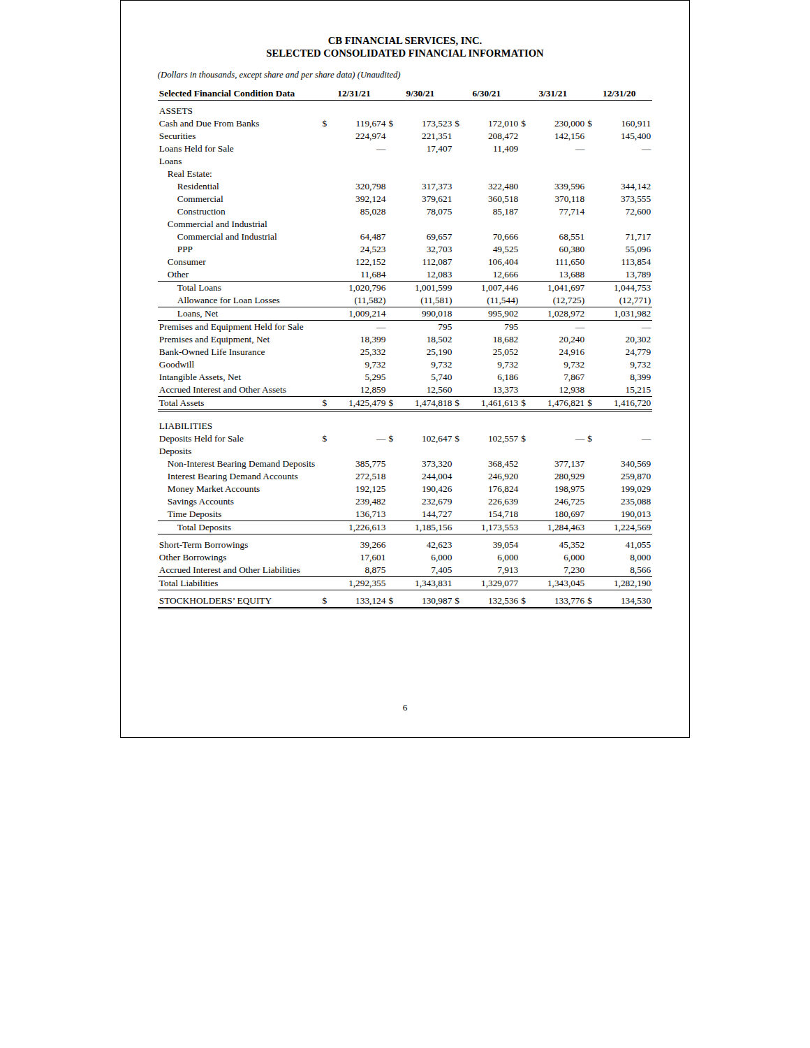CB FINANCIAL SERVICES, INC.
SELECTED CONSOLIDATED FINANCIAL INFORMATION
(Dollars in thousands, except share and per share data) (Unaudited)
| Selected Financial Condition Data | 12/31/21 | 9/30/21 | 6/30/21 | 3/31/21 | 12/31/20 |
| --- | --- | --- | --- | --- | --- |
| ASSETS | |
| Cash and Due From Banks | $ | 119,674 | $ | 173,523 | $ | 172,010 | $ | 230,000 | $ | 160,911 |
| Securities | | 224,974 | | 221,351 | | 208,472 | | 142,156 | | 145,400 |
| Loans Held for Sale | | — | | 17,407 | | 11,409 | | — | | — |
| Loans | |
| Real Estate: | |
| Residential | | 320,798 | | 317,373 | | 322,480 | | 339,596 | | 344,142 |
| Commercial | | 392,124 | | 379,621 | | 360,518 | | 370,118 | | 373,555 |
| Construction | | 85,028 | | 78,075 | | 85,187 | | 77,714 | | 72,600 |
| Commercial and Industrial | |
| Commercial and Industrial | | 64,487 | | 69,657 | | 70,666 | | 68,551 | | 71,717 |
| PPP | | 24,523 | | 32,703 | | 49,525 | | 60,380 | | 55,096 |
| Consumer | | 122,152 | | 112,087 | | 106,404 | | 111,650 | | 113,854 |
| Other | | 11,684 | | 12,083 | | 12,666 | | 13,688 | | 13,789 |
| Total Loans | | 1,020,796 | | 1,001,599 | | 1,007,446 | | 1,041,697 | | 1,044,753 |
| Allowance for Loan Losses | | (11,582) | | (11,581) | | (11,544) | | (12,725) | | (12,771) |
| Loans, Net | | 1,009,214 | | 990,018 | | 995,902 | | 1,028,972 | | 1,031,982 |
| Premises and Equipment Held for Sale | | — | | 795 | | 795 | | — | | — |
| Premises and Equipment, Net | | 18,399 | | 18,502 | | 18,682 | | 20,240 | | 20,302 |
| Bank-Owned Life Insurance | | 25,332 | | 25,190 | | 25,052 | | 24,916 | | 24,779 |
| Goodwill | | 9,732 | | 9,732 | | 9,732 | | 9,732 | | 9,732 |
| Intangible Assets, Net | | 5,295 | | 5,740 | | 6,186 | | 7,867 | | 8,399 |
| Accrued Interest and Other Assets | | 12,859 | | 12,560 | | 13,373 | | 12,938 | | 15,215 |
| Total Assets | $ | 1,425,479 | $ | 1,474,818 | $ | 1,461,613 | $ | 1,476,821 | $ | 1,416,720 |
| LIABILITIES | |
| Deposits Held for Sale | $ | — | $ | 102,647 | $ | 102,557 | $ | — | $ | — |
| Deposits | |
| Non-Interest Bearing Demand Deposits | | 385,775 | | 373,320 | | 368,452 | | 377,137 | | 340,569 |
| Interest Bearing Demand Accounts | | 272,518 | | 244,004 | | 246,920 | | 280,929 | | 259,870 |
| Money Market Accounts | | 192,125 | | 190,426 | | 176,824 | | 198,975 | | 199,029 |
| Savings Accounts | | 239,482 | | 232,679 | | 226,639 | | 246,725 | | 235,088 |
| Time Deposits | | 136,713 | | 144,727 | | 154,718 | | 180,697 | | 190,013 |
| Total Deposits | | 1,226,613 | | 1,185,156 | | 1,173,553 | | 1,284,463 | | 1,224,569 |
| Short-Term Borrowings | | 39,266 | | 42,623 | | 39,054 | | 45,352 | | 41,055 |
| Other Borrowings | | 17,601 | | 6,000 | | 6,000 | | 6,000 | | 8,000 |
| Accrued Interest and Other Liabilities | | 8,875 | | 7,405 | | 7,913 | | 7,230 | | 8,566 |
| Total Liabilities | | 1,292,355 | | 1,343,831 | | 1,329,077 | | 1,343,045 | | 1,282,190 |
| STOCKHOLDERS’ EQUITY | $ | 133,124 | $ | 130,987 | $ | 132,536 | $ | 133,776 | $ | 134,530 |
6